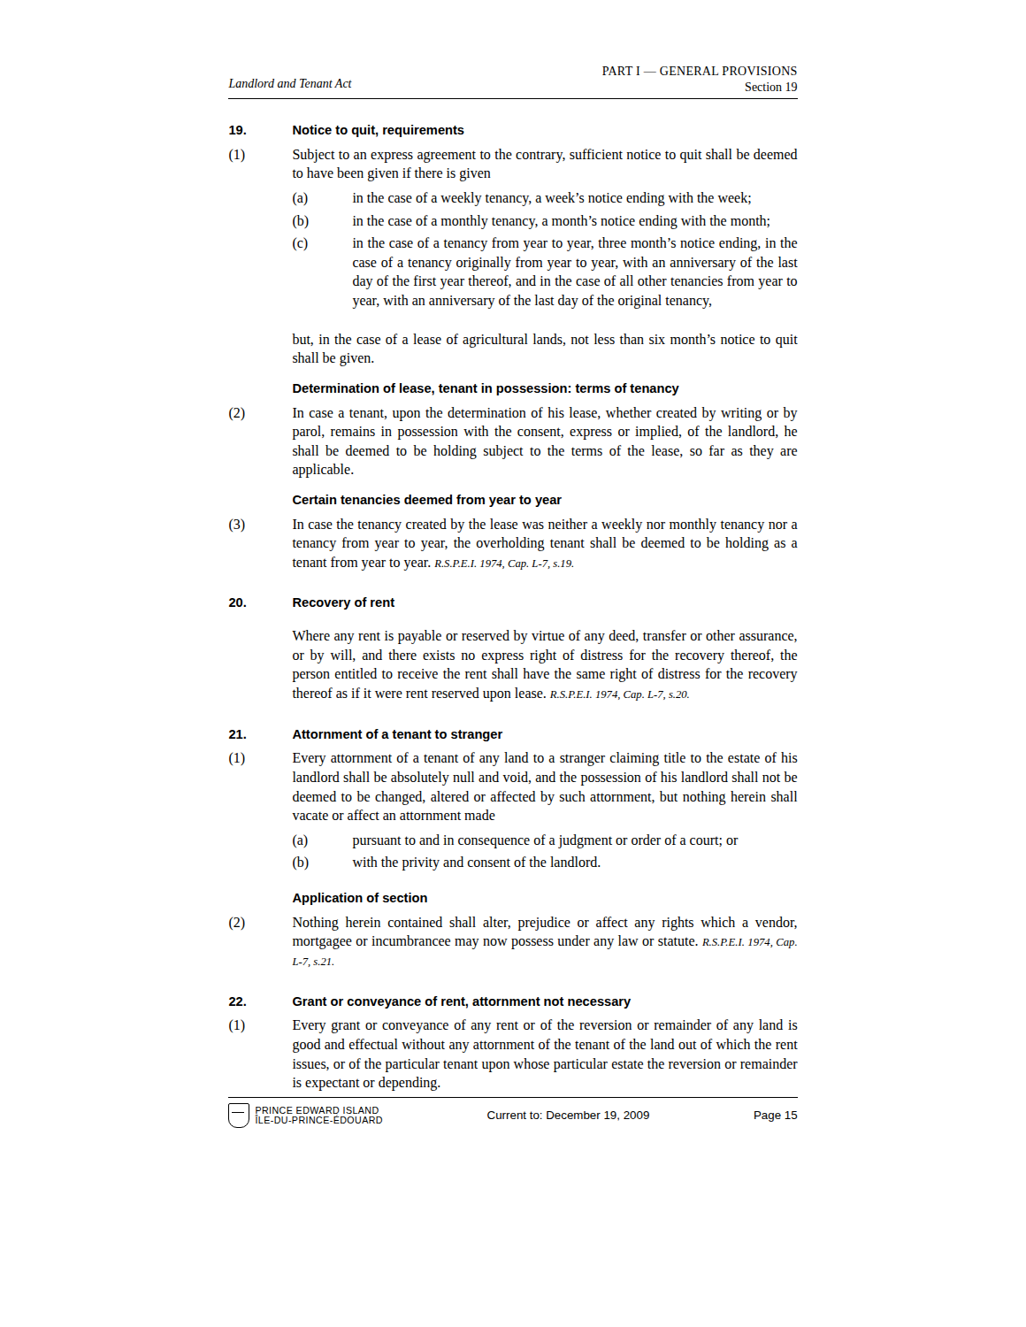Landlord and Tenant Act
PART I — GENERAL PROVISIONS
Section 19
19. Notice to quit, requirements
(1)
Subject to an express agreement to the contrary, sufficient notice to quit shall be deemed to have been given if there is given
(a) in the case of a weekly tenancy, a week’s notice ending with the week;
(b) in the case of a monthly tenancy, a month’s notice ending with the month;
(c) in the case of a tenancy from year to year, three month’s notice ending, in the case of a tenancy originally from year to year, with an anniversary of the last day of the first year thereof, and in the case of all other tenancies from year to year, with an anniversary of the last day of the original tenancy,
but, in the case of a lease of agricultural lands, not less than six month’s notice to quit shall be given.
Determination of lease, tenant in possession: terms of tenancy
(2)
In case a tenant, upon the determination of his lease, whether created by writing or by parol, remains in possession with the consent, express or implied, of the landlord, he shall be deemed to be holding subject to the terms of the lease, so far as they are applicable.
Certain tenancies deemed from year to year
(3)
In case the tenancy created by the lease was neither a weekly nor monthly tenancy nor a tenancy from year to year, the overholding tenant shall be deemed to be holding as a tenant from year to year. R.S.P.E.I. 1974, Cap. L-7, s.19.
20. Recovery of rent
Where any rent is payable or reserved by virtue of any deed, transfer or other assurance, or by will, and there exists no express right of distress for the recovery thereof, the person entitled to receive the rent shall have the same right of distress for the recovery thereof as if it were rent reserved upon lease. R.S.P.E.I. 1974, Cap. L-7, s.20.
21. Attornment of a tenant to stranger
(1)
Every attornment of a tenant of any land to a stranger claiming title to the estate of his landlord shall be absolutely null and void, and the possession of his landlord shall not be deemed to be changed, altered or affected by such attornment, but nothing herein shall vacate or affect an attornment made
(a) pursuant to and in consequence of a judgment or order of a court; or
(b) with the privity and consent of the landlord.
Application of section
(2)
Nothing herein contained shall alter, prejudice or affect any rights which a vendor, mortgagee or incumbrancee may now possess under any law or statute. R.S.P.E.I. 1974, Cap. L-7, s.21.
22. Grant or conveyance of rent, attornment not necessary
(1)
Every grant or conveyance of any rent or of the reversion or remainder of any land is good and effectual without any attornment of the tenant of the land out of which the rent issues, or of the particular tenant upon whose particular estate the reversion or remainder is expectant or depending.
Prince Edward Island
Île-du-Prince-Édouard
Current to: December 19, 2009
Page 15